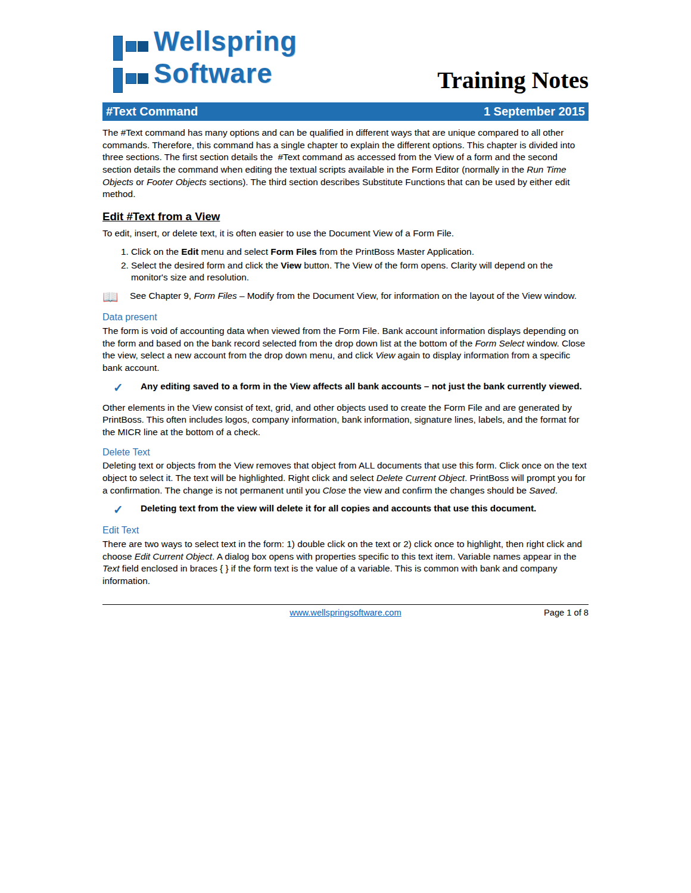Wellspring
Software
Training Notes
#Text Command 1 September 2015
The #Text command has many options and can be qualified in different ways that are unique compared to all other commands. Therefore, this command has a single chapter to explain the different options. This chapter is divided into three sections. The first section details the #Text command as accessed from the View of a form and the second section details the command when editing the textual scripts available in the Form Editor (normally in the Run Time Objects or Footer Objects sections). The third section describes Substitute Functions that can be used by either edit method.
Edit #Text from a View
To edit, insert, or delete text, it is often easier to use the Document View of a Form File.
Click on the Edit menu and select Form Files from the PrintBoss Master Application.
Select the desired form and click the View button. The View of the form opens. Clarity will depend on the monitor's size and resolution.
📖
See Chapter 9, Form Files – Modify from the Document View, for information on the layout of the View window.
Data present
The form is void of accounting data when viewed from the Form File. Bank account information displays depending on the form and based on the bank record selected from the drop down list at the bottom of the Form Select window. Close the view, select a new account from the drop down menu, and click View again to display information from a specific bank account.
✓
Any editing saved to a form in the View affects all bank accounts – not just the bank currently viewed.
Other elements in the View consist of text, grid, and other objects used to create the Form File and are generated by PrintBoss. This often includes logos, company information, bank information, signature lines, labels, and the format for the MICR line at the bottom of a check.
Delete Text
Deleting text or objects from the View removes that object from ALL documents that use this form. Click once on the text object to select it. The text will be highlighted. Right click and select Delete Current Object. PrintBoss will prompt you for a confirmation. The change is not permanent until you Close the view and confirm the changes should be Saved.
✓
Deleting text from the view will delete it for all copies and accounts that use this document.
Edit Text
There are two ways to select text in the form: 1) double click on the text or 2) click once to highlight, then right click and choose Edit Current Object. A dialog box opens with properties specific to this text item. Variable names appear in the Text field enclosed in braces { } if the form text is the value of a variable. This is common with bank and company information.
www.wellspringsoftware.com Page 1 of 8